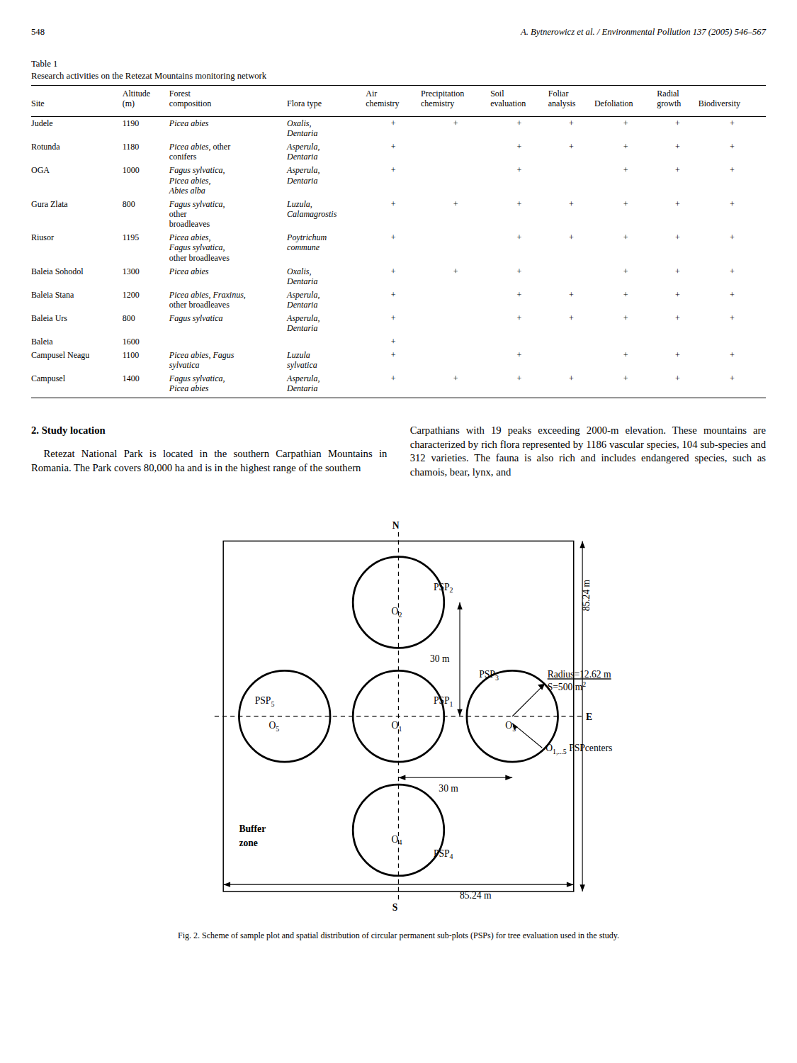548 A. Bytnerowicz et al. / Environmental Pollution 137 (2005) 546–567
Table 1 Research activities on the Retezat Mountains monitoring network
| Site | Altitude (m) | Forest composition | Flora type | Air chemistry | Precipitation chemistry | Soil evaluation | Foliar analysis | Defoliation | Radial growth | Biodiversity |
| --- | --- | --- | --- | --- | --- | --- | --- | --- | --- | --- |
| Judele | 1190 | Picea abies | Oxalis, Dentaria | + | + | + | + | + | + | + |
| Rotunda | 1180 | Picea abies , other conifers | Asperula, Dentaria | + | | + | + | + | + | + |
| OGA | 1000 | Fagus sylvatica, Picea abies, Abies alba | Asperula, Dentaria | + | | + | | + | + | + |
| Gura Zlata | 800 | Fagus sylvatica, other broadleaves | Luzula, Calamagrostis | + | + | + | + | + | + | + |
| Riusor | 1195 | Picea abies, Fagus sylvatica, other broadleaves | Poytrichum commune | + | | + | + | + | + | + |
| Baleia Sohodol | 1300 | Picea abies | Oxalis, Dentaria | + | + | + | | + | + | + |
| Baleia Stana | 1200 | Picea abies, Fraxinus, other broadleaves | Asperula, Dentaria | + | | + | + | + | + | + |
| Baleia Urs | 800 | Fagus sylvatica | Asperula, Dentaria | + | | + | + | + | + | + |
| Baleia | 1600 | | | + | | | | | | |
| Campusel Neagu | 1100 | Picea abies, Fagus sylvatica | Luzula sylvatica | + | | + | | + | + | + |
| Campusel | 1400 | Fagus sylvatica, Picea abies | Asperula, Dentaria | + | + | + | + | + | + | + |
2. Study location
Retezat National Park is located in the southern Carpathian Mountains in Romania. The Park covers 80,000 ha and is in the highest range of the southern
Carpathians with 19 peaks exceeding 2000-m elevation. These mountains are characterized by rich flora represented by 1186 vascular species, 104 sub-species and 312 varieties. The fauna is also rich and includes endangered species, such as chamois, bear, lynx, and
N S E PSP2 PSP1 PSP4 PSP3 PSP5 O2 O1 O4 O3 O5 30 m 30 m 85.24 m 85.24 m Radius=12.62 m S=500 m2 O1,...5 PSPcenters Buffer zone
Fig. 2. Scheme of sample plot and spatial distribution of circular permanent sub-plots (PSPs) for tree evaluation used in the study.